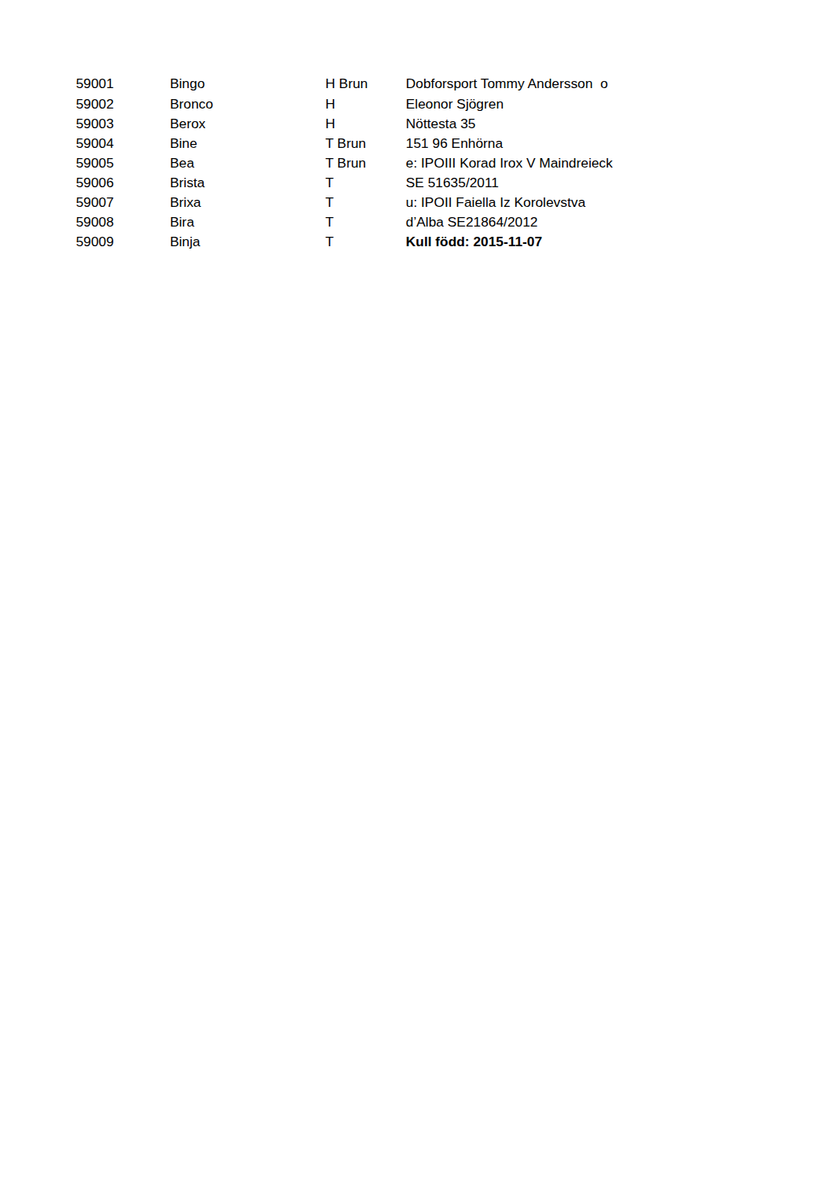| 59001 | Bingo | H Brun | Dobforsport Tommy Andersson o |
| 59002 | Bronco | H | Eleonor Sjögren |
| 59003 | Berox | H | Nöttesta 35 |
| 59004 | Bine | T Brun | 151 96 Enhörna |
| 59005 | Bea | T Brun | e: IPOIII Korad Irox V Maindreieck |
| 59006 | Brista | T | SE 51635/2011 |
| 59007 | Brixa | T | u: IPOII Faiella Iz Korolevstva |
| 59008 | Bira | T | d’Alba SE21864/2012 |
| 59009 | Binja | T | Kull född: 2015-11-07 |